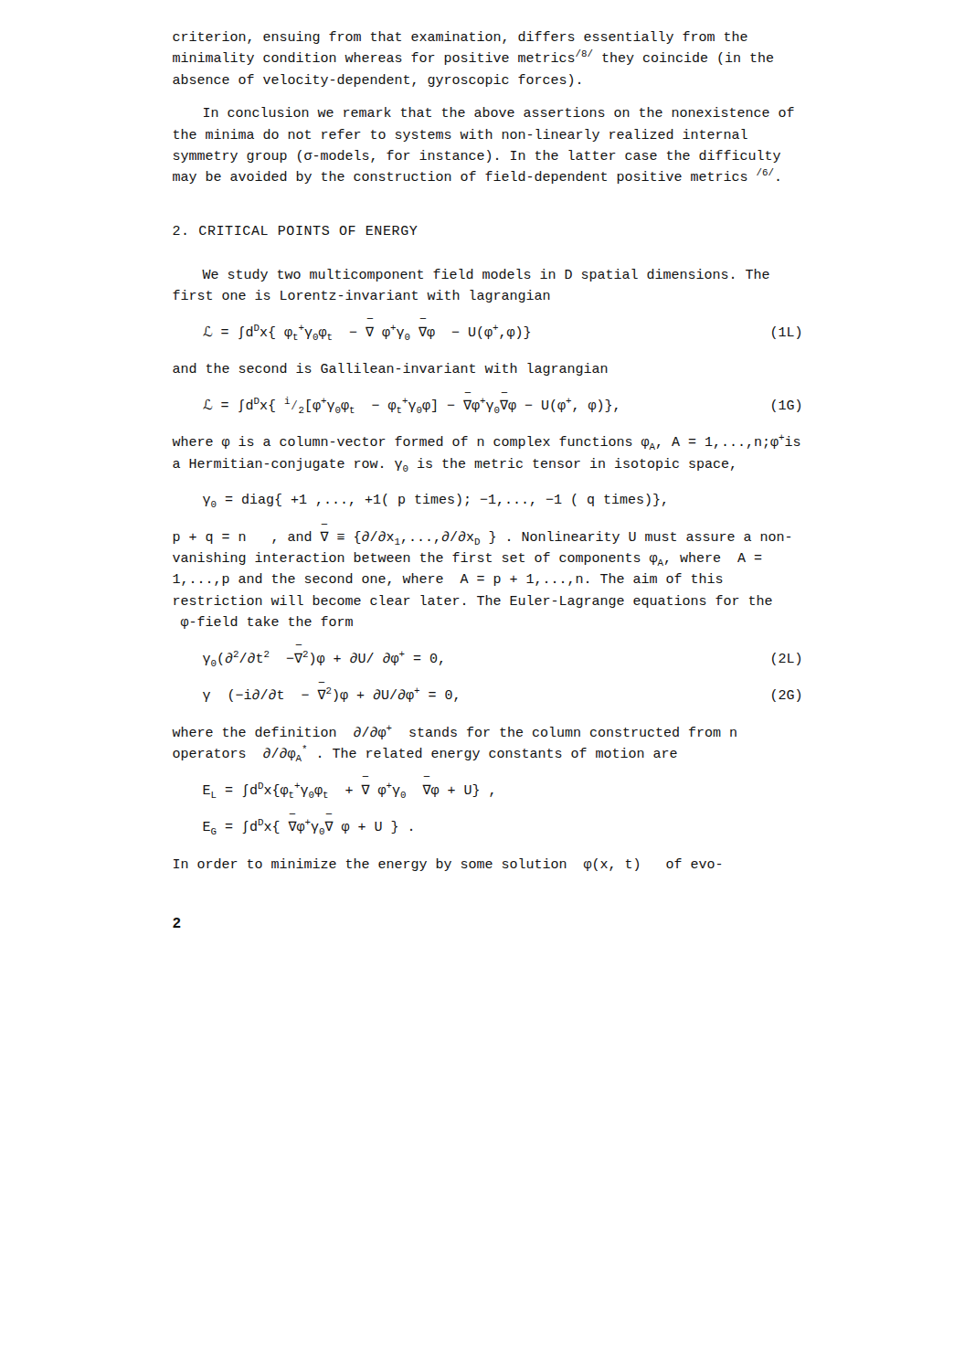criterion, ensuing from that examination, differs essentially from the minimality condition whereas for positive metrics/8/ they coincide (in the absence of velocity-dependent, gyroscopic forces).
In conclusion we remark that the above assertions on the nonexistence of the minima do not refer to systems with non-linearly realized internal symmetry group (σ‑models, for instance). In the latter case the difficulty may be avoided by the construction of field-dependent positive metrics /6/.
2. CRITICAL POINTS OF ENERGY
We study two multicomponent field models in D spatial dimensions. The first one is Lorentz-invariant with lagrangian
ℒ = ∫dDx{ φt+γ0φt − ∇ φ+γ0 ∇φ − U(φ+,φ)} (1L)
and the second is Gallilean-invariant with lagrangian
ℒ = ∫dDx{ i⁄2[φ+γ0φt − φt+γ0φ] − ∇φ+γ0∇φ − U(φ+, φ)}, (1G)
where φ is a column-vector formed of n complex functions φA, A = 1,...,n;φ+is a Hermitian-conjugate row. γ0 is the metric tensor in isotopic space,
γ0 = diag{ +1 ,..., +1( p times); −1,..., −1 ( q times)},
p + q = n , and ∇ ≡ {∂/∂x1,...,∂/∂xD } . Nonlinearity U must assure a non-vanishing interaction between the first set of components φA, where A = 1,...,p and the second one, where A = p + 1,...,n. The aim of this restriction will become clear later. The Euler-Lagrange equations for the φ‑field take the form
γ0(∂2/∂t2 −∇2)φ + ∂U/ ∂φ+ = 0, (2L)
γ (−i∂/∂t − ∇2)φ + ∂U/∂φ+ = 0, (2G)
where the definition ∂/∂φ+ stands for the column constructed from n operators ∂/∂φA* . The related energy constants of motion are
EL = ∫dDx{φt+γ0φt + ∇ φ+γ0 ∇φ + U} ,
EG = ∫dDx{ ∇φ+γ0∇ φ + U } .
In order to minimize the energy by some solution φ(x, t) of evo-
2